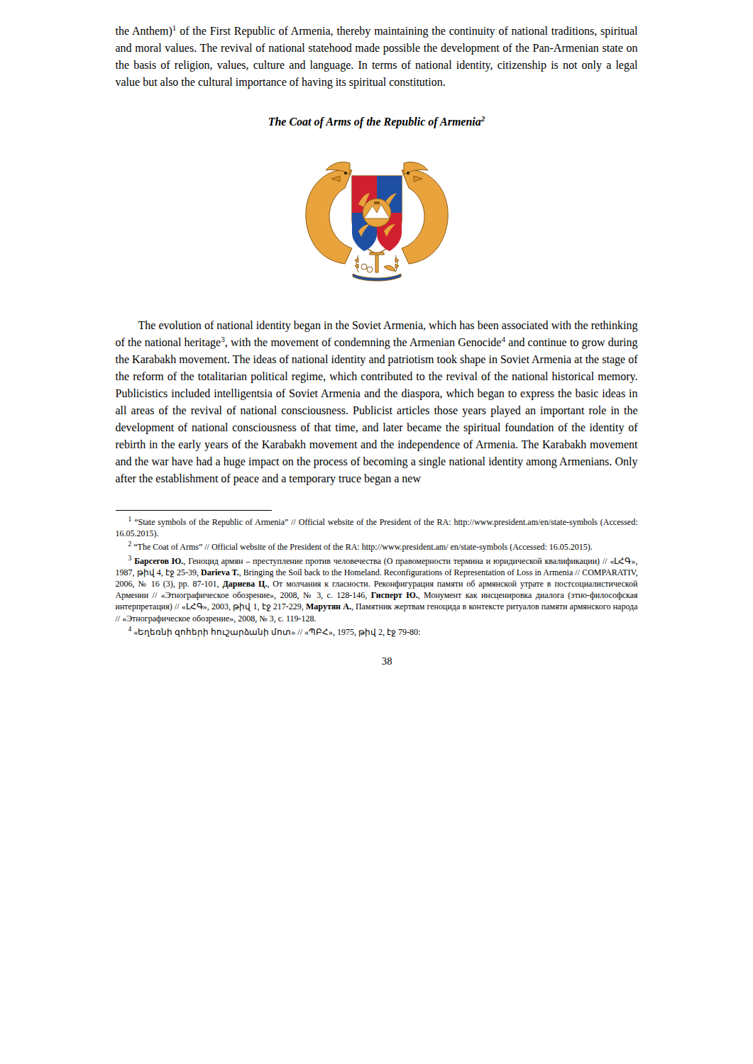the Anthem)1 of the First Republic of Armenia, thereby maintaining the continuity of national traditions, spiritual and moral values. The revival of national statehood made possible the development of the Pan-Armenian state on the basis of religion, values, culture and language. In terms of national identity, citizenship is not only a legal value but also the cultural importance of having its spiritual constitution.
The Coat of Arms of the Republic of Armenia2
The evolution of national identity began in the Soviet Armenia, which has been associated with the rethinking of the national heritage3, with the movement of condemning the Armenian Genocide4 and continue to grow during the Karabakh movement. The ideas of national identity and patriotism took shape in Soviet Armenia at the stage of the reform of the totalitarian political regime, which contributed to the revival of the national historical memory. Publicistics included intelligentsia of Soviet Armenia and the diaspora, which began to express the basic ideas in all areas of the revival of national consciousness. Publicist articles those years played an important role in the development of national consciousness of that time, and later became the spiritual foundation of the identity of rebirth in the early years of the Karabakh movement and the independence of Armenia. The Karabakh movement and the war have had a huge impact on the process of becoming a single national identity among Armenians. Only after the establishment of peace and a temporary truce began a new
1 “State symbols of the Republic of Armenia” // Official website of the President of the RA: http://www.president.am/en/state-symbols (Accessed: 16.05.2015).
2 “The Coat of Arms” // Official website of the President of the RA: http://www.president.am/ en/state-symbols (Accessed: 16.05.2015).
3 Барсегов Ю., Геноцид армян – преступление против человечества (О правомерности термина и юридической квалификации) // «ԼՀԳ», 1987, թիվ 4, էջ 25-39, Darieva T., Bringing the Soil back to the Homeland. Reconfigurations of Representation of Loss in Armenia // COMPARATIV, 2006, № 16 (3), pp. 87-101, Дариева Ц., От молчания к гласности. Реконфигурация памяти об армянской утрате в постсоциалистической Армении // «Этнографическое обозрение», 2008, № 3, с. 128-146, Гисперт Ю., Монумент как инсценировка диалога (этно-философская интерпретация) // «ԼՀԳ», 2003, թիվ 1, էջ 217-229, Марутян А., Памятник жертвам геноцида в контексте ритуалов памяти армянского народа // «Этнографическое обозрение», 2008, № 3, с. 119-128.
4 «Եղեռնի զոհերի հուշարձանի մոտ» // «ՊԲՀ», 1975, թիվ 2, էջ 79-80:
38